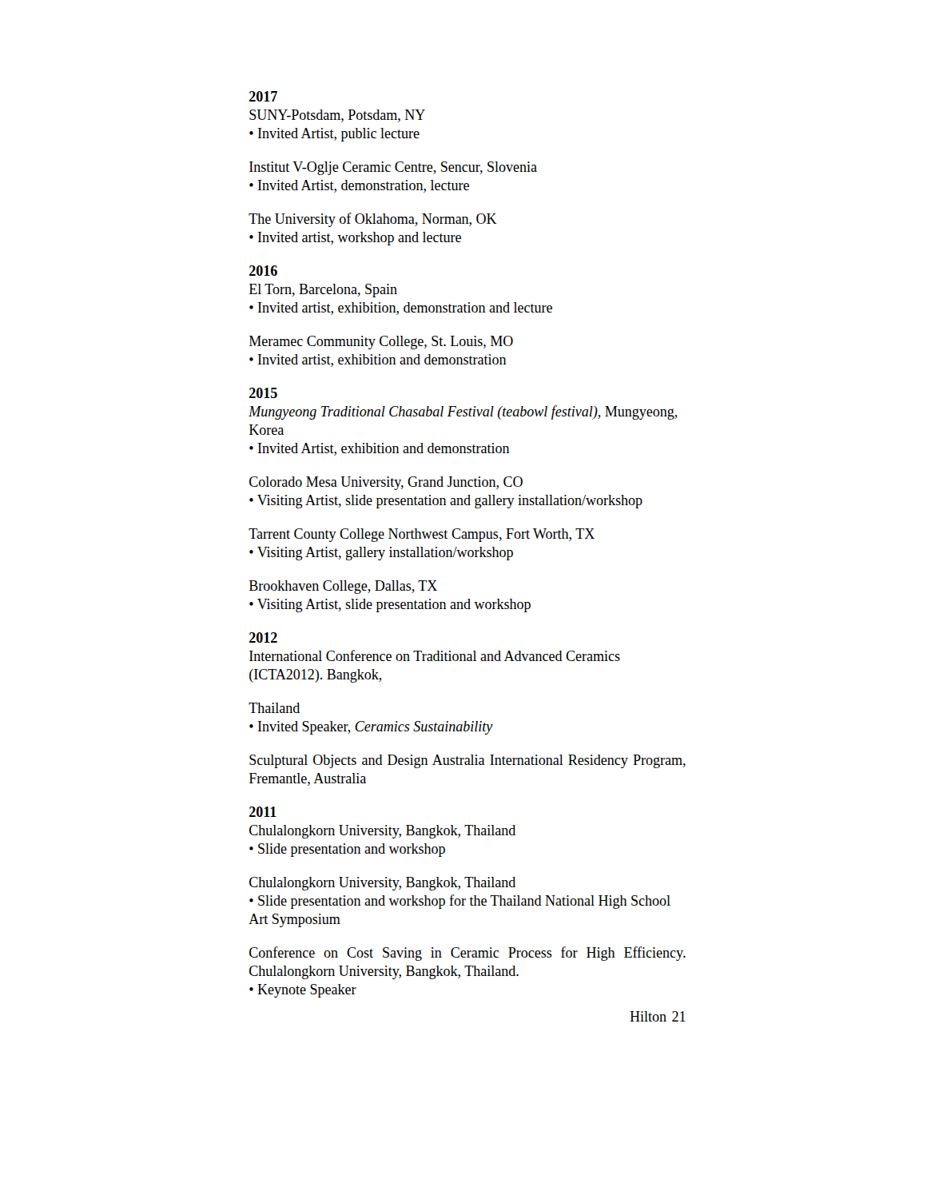2017
SUNY-Potsdam, Potsdam, NY
• Invited Artist, public lecture
Institut V-Oglje Ceramic Centre, Sencur, Slovenia
• Invited Artist, demonstration, lecture
The University of Oklahoma, Norman, OK
• Invited artist, workshop and lecture
2016
El Torn, Barcelona, Spain
• Invited artist, exhibition, demonstration and lecture
Meramec Community College, St. Louis, MO
• Invited artist, exhibition and demonstration
2015
Mungyeong Traditional Chasabal Festival (teabowl festival), Mungyeong, Korea
• Invited Artist, exhibition and demonstration
Colorado Mesa University, Grand Junction, CO
• Visiting Artist, slide presentation and gallery installation/workshop
Tarrent County College Northwest Campus, Fort Worth, TX
• Visiting Artist, gallery installation/workshop
Brookhaven College, Dallas, TX
• Visiting Artist, slide presentation and workshop
2012
International Conference on Traditional and Advanced Ceramics (ICTA2012). Bangkok,
Thailand
• Invited Speaker, Ceramics Sustainability
Sculptural Objects and Design Australia International Residency Program, Fremantle, Australia
2011
Chulalongkorn University, Bangkok, Thailand
• Slide presentation and workshop
Chulalongkorn University, Bangkok, Thailand
• Slide presentation and workshop for the Thailand National High School Art Symposium
Conference on Cost Saving in Ceramic Process for High Efficiency. Chulalongkorn University, Bangkok, Thailand.
• Keynote Speaker
Hilton21